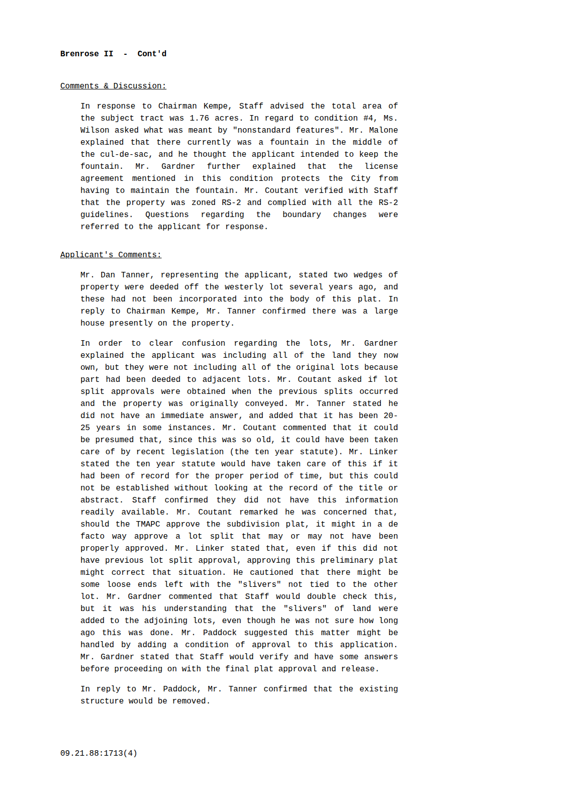Brenrose II - Cont'd
Comments & Discussion:
In response to Chairman Kempe, Staff advised the total area of the subject tract was 1.76 acres. In regard to condition #4, Ms. Wilson asked what was meant by "nonstandard features". Mr. Malone explained that there currently was a fountain in the middle of the cul-de-sac, and he thought the applicant intended to keep the fountain. Mr. Gardner further explained that the license agreement mentioned in this condition protects the City from having to maintain the fountain. Mr. Coutant verified with Staff that the property was zoned RS-2 and complied with all the RS-2 guidelines. Questions regarding the boundary changes were referred to the applicant for response.
Applicant's Comments:
Mr. Dan Tanner, representing the applicant, stated two wedges of property were deeded off the westerly lot several years ago, and these had not been incorporated into the body of this plat. In reply to Chairman Kempe, Mr. Tanner confirmed there was a large house presently on the property.
In order to clear confusion regarding the lots, Mr. Gardner explained the applicant was including all of the land they now own, but they were not including all of the original lots because part had been deeded to adjacent lots. Mr. Coutant asked if lot split approvals were obtained when the previous splits occurred and the property was originally conveyed. Mr. Tanner stated he did not have an immediate answer, and added that it has been 20-25 years in some instances. Mr. Coutant commented that it could be presumed that, since this was so old, it could have been taken care of by recent legislation (the ten year statute). Mr. Linker stated the ten year statute would have taken care of this if it had been of record for the proper period of time, but this could not be established without looking at the record of the title or abstract. Staff confirmed they did not have this information readily available. Mr. Coutant remarked he was concerned that, should the TMAPC approve the subdivision plat, it might in a de facto way approve a lot split that may or may not have been properly approved. Mr. Linker stated that, even if this did not have previous lot split approval, approving this preliminary plat might correct that situation. He cautioned that there might be some loose ends left with the "slivers" not tied to the other lot. Mr. Gardner commented that Staff would double check this, but it was his understanding that the "slivers" of land were added to the adjoining lots, even though he was not sure how long ago this was done. Mr. Paddock suggested this matter might be handled by adding a condition of approval to this application. Mr. Gardner stated that Staff would verify and have some answers before proceeding on with the final plat approval and release.
In reply to Mr. Paddock, Mr. Tanner confirmed that the existing structure would be removed.
09.21.88:1713(4)